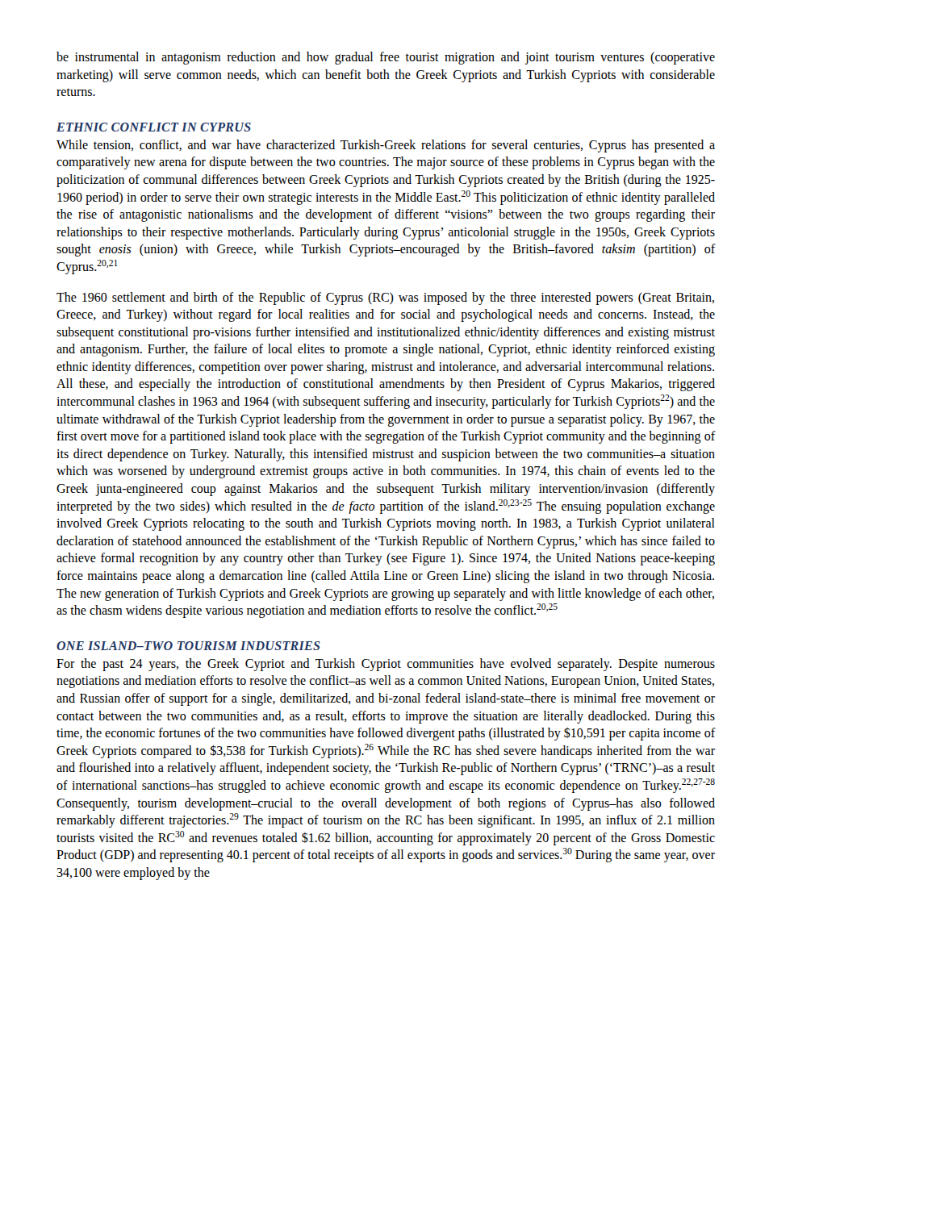be instrumental in antagonism reduction and how gradual free tourist migration and joint tourism ventures (cooperative marketing) will serve common needs, which can benefit both the Greek Cypriots and Turkish Cypriots with considerable returns.
Ethnic Conflict in Cyprus
While tension, conflict, and war have characterized Turkish-Greek relations for several centuries, Cyprus has presented a comparatively new arena for dispute between the two countries. The major source of these problems in Cyprus began with the politicization of communal differences between Greek Cypriots and Turkish Cypriots created by the British (during the 1925-1960 period) in order to serve their own strategic interests in the Middle East.20 This politicization of ethnic identity paralleled the rise of antagonistic nationalisms and the development of different “visions” between the two groups regarding their relationships to their respective motherlands. Particularly during Cyprus’ anticolonial struggle in the 1950s, Greek Cypriots sought enosis (union) with Greece, while Turkish Cypriots–encouraged by the British–favored taksim (partition) of Cyprus.20,21
The 1960 settlement and birth of the Republic of Cyprus (RC) was imposed by the three interested powers (Great Britain, Greece, and Turkey) without regard for local realities and for social and psychological needs and concerns. Instead, the subsequent constitutional pro-visions further intensified and institutionalized ethnic/identity differences and existing mistrust and antagonism. Further, the failure of local elites to promote a single national, Cypriot, ethnic identity reinforced existing ethnic identity differences, competition over power sharing, mistrust and intolerance, and adversarial intercommunal relations. All these, and especially the introduction of constitutional amendments by then President of Cyprus Makarios, triggered intercommunal clashes in 1963 and 1964 (with subsequent suffering and insecurity, particularly for Turkish Cypriots22) and the ultimate withdrawal of the Turkish Cypriot leadership from the government in order to pursue a separatist policy. By 1967, the first overt move for a partitioned island took place with the segregation of the Turkish Cypriot community and the beginning of its direct dependence on Turkey. Naturally, this intensified mistrust and suspicion between the two communities–a situation which was worsened by underground extremist groups active in both communities. In 1974, this chain of events led to the Greek junta-engineered coup against Makarios and the subsequent Turkish military intervention/invasion (differently interpreted by the two sides) which resulted in the de facto partition of the island.20,23-25 The ensuing population exchange involved Greek Cypriots relocating to the south and Turkish Cypriots moving north. In 1983, a Turkish Cypriot unilateral declaration of statehood announced the establishment of the ‘Turkish Republic of Northern Cyprus,’ which has since failed to achieve formal recognition by any country other than Turkey (see Figure 1). Since 1974, the United Nations peace-keeping force maintains peace along a demarcation line (called Attila Line or Green Line) slicing the island in two through Nicosia. The new generation of Turkish Cypriots and Greek Cypriots are growing up separately and with little knowledge of each other, as the chasm widens despite various negotiation and mediation efforts to resolve the conflict.20,25
One Island–Two Tourism Industries
For the past 24 years, the Greek Cypriot and Turkish Cypriot communities have evolved separately. Despite numerous negotiations and mediation efforts to resolve the conflict–as well as a common United Nations, European Union, United States, and Russian offer of support for a single, demilitarized, and bi-zonal federal island-state–there is minimal free movement or contact between the two communities and, as a result, efforts to improve the situation are literally deadlocked. During this time, the economic fortunes of the two communities have followed divergent paths (illustrated by $10,591 per capita income of Greek Cypriots compared to $3,538 for Turkish Cypriots).26 While the RC has shed severe handicaps inherited from the war and flourished into a relatively affluent, independent society, the ‘Turkish Re-public of Northern Cyprus’ (‘TRNC’)–as a result of international sanctions–has struggled to achieve economic growth and escape its economic dependence on Turkey.22,27-28 Consequently, tourism development–crucial to the overall development of both regions of Cyprus–has also followed remarkably different trajectories.29 The impact of tourism on the RC has been significant. In 1995, an influx of 2.1 million tourists visited the RC30 and revenues totaled $1.62 billion, accounting for approximately 20 percent of the Gross Domestic Product (GDP) and representing 40.1 percent of total receipts of all exports in goods and services.30 During the same year, over 34,100 were employed by the